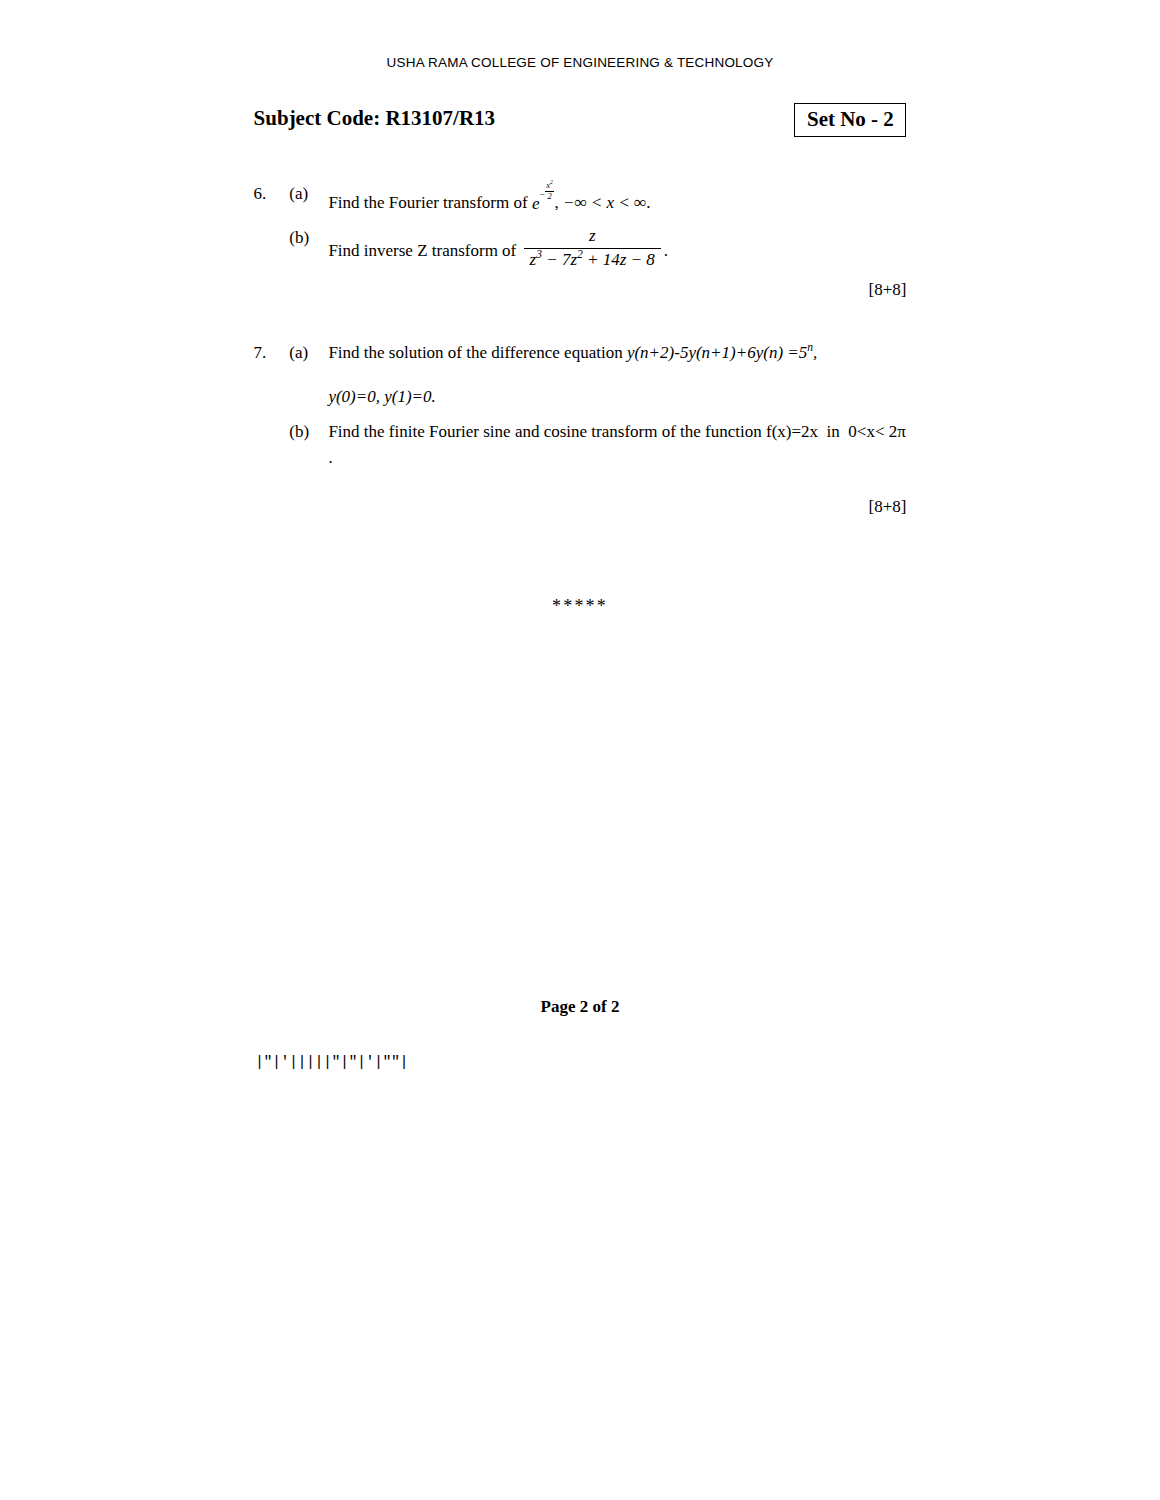USHA RAMA COLLEGE OF ENGINEERING & TECHNOLOGY
Subject Code: R13107/R13
Set No - 2
6.
(a)
Find the Fourier transform of e−x22, −∞ < x < ∞.
(b)
Find inverse Z transform of z z3 − 7z2 + 14z − 8 .
[8+8]
7.
(a)
Find the solution of the difference equation y(n+2)-5y(n+1)+6y(n) =5n,
y(0)=0, y(1)=0.
(b)
Find the finite Fourier sine and cosine transform of the function f(x)=2x in 0<x< 2π .
[8+8]
*****
Page 2 of 2
|"|'|||||"|"|'|""|